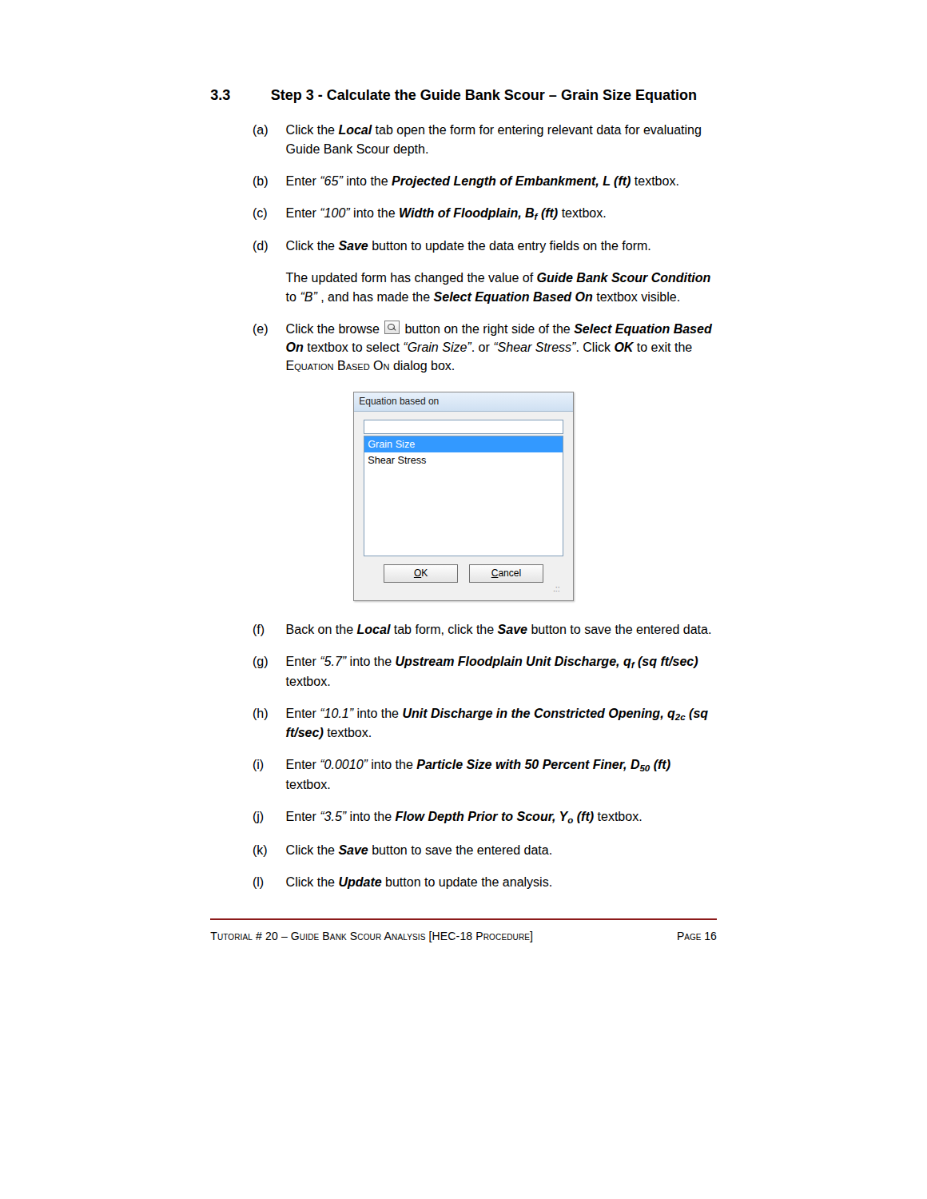3.3 Step 3 - Calculate the Guide Bank Scour – Grain Size Equation
(a)
Click the Local tab open the form for entering relevant data for evaluating Guide Bank Scour depth.
(b)
Enter “65” into the Projected Length of Embankment, L (ft) textbox.
(c)
Enter “100” into the Width of Floodplain, Bf (ft) textbox.
(d)
Click the Save button to update the data entry fields on the form.
The updated form has changed the value of Guide Bank Scour Condition to “B” , and has made the Select Equation Based On textbox visible.
(e)
Click the browse button on the right side of the Select Equation Based On textbox to select “Grain Size”. or “Shear Stress”. Click OK to exit the Equation Based On dialog box.
Equation based on
Grain Size
Shear Stress
OK
Cancel
.::
(f)
Back on the Local tab form, click the Save button to save the entered data.
(g)
Enter “5.7” into the Upstream Floodplain Unit Discharge, qf (sq ft/sec) textbox.
(h)
Enter “10.1” into the Unit Discharge in the Constricted Opening, q2c (sq ft/sec) textbox.
(i)
Enter “0.0010” into the Particle Size with 50 Percent Finer, D50 (ft) textbox.
(j)
Enter “3.5” into the Flow Depth Prior to Scour, Yo (ft) textbox.
(k)
Click the Save button to save the entered data.
(l)
Click the Update button to update the analysis.
Tutorial # 20 – Guide Bank Scour Analysis [HEC-18 Procedure]
Page 16